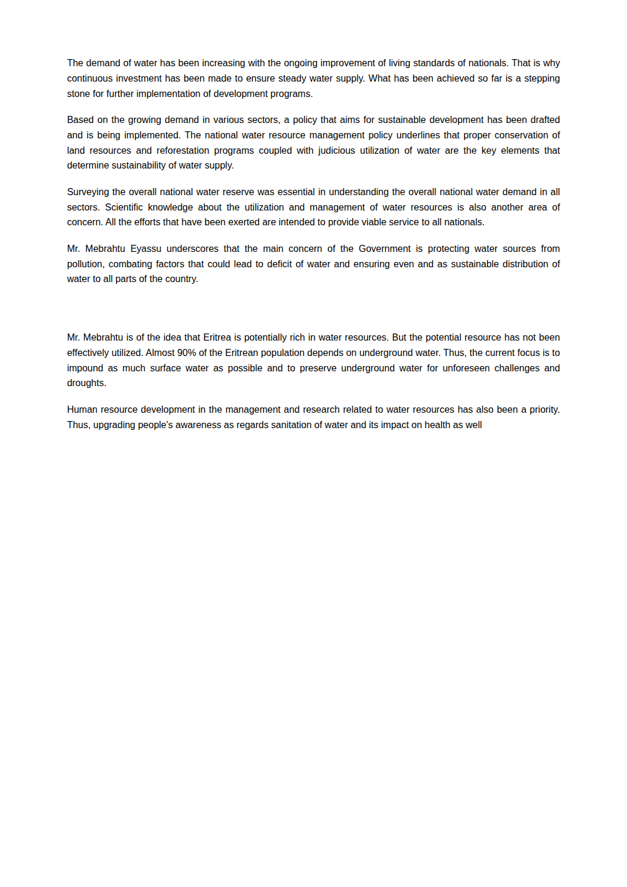The demand of water has been increasing with the ongoing improvement of living standards of nationals. That is why continuous investment has been made to ensure steady water supply. What has been achieved so far is a stepping stone for further implementation of development programs.
Based on the growing demand in various sectors, a policy that aims for sustainable development has been drafted and is being implemented. The national water resource management policy underlines that proper conservation of land resources and reforestation programs coupled with judicious utilization of water are the key elements that determine sustainability of water supply.
Surveying the overall national water reserve was essential in understanding the overall national water demand in all sectors. Scientific knowledge about the utilization and management of water resources is also another area of concern. All the efforts that have been exerted are intended to provide viable service to all nationals.
Mr. Mebrahtu Eyassu underscores that the main concern of the Government is protecting water sources from pollution, combating factors that could lead to deficit of water and ensuring even and as sustainable distribution of water to all parts of the country.
Mr. Mebrahtu is of the idea that Eritrea is potentially rich in water resources. But the potential resource has not been effectively utilized. Almost 90% of the Eritrean population depends on underground water. Thus, the current focus is to impound as much surface water as possible and to preserve underground water for unforeseen challenges and droughts.
Human resource development in the management and research related to water resources has also been a priority. Thus, upgrading people's awareness as regards sanitation of water and its impact on health as well